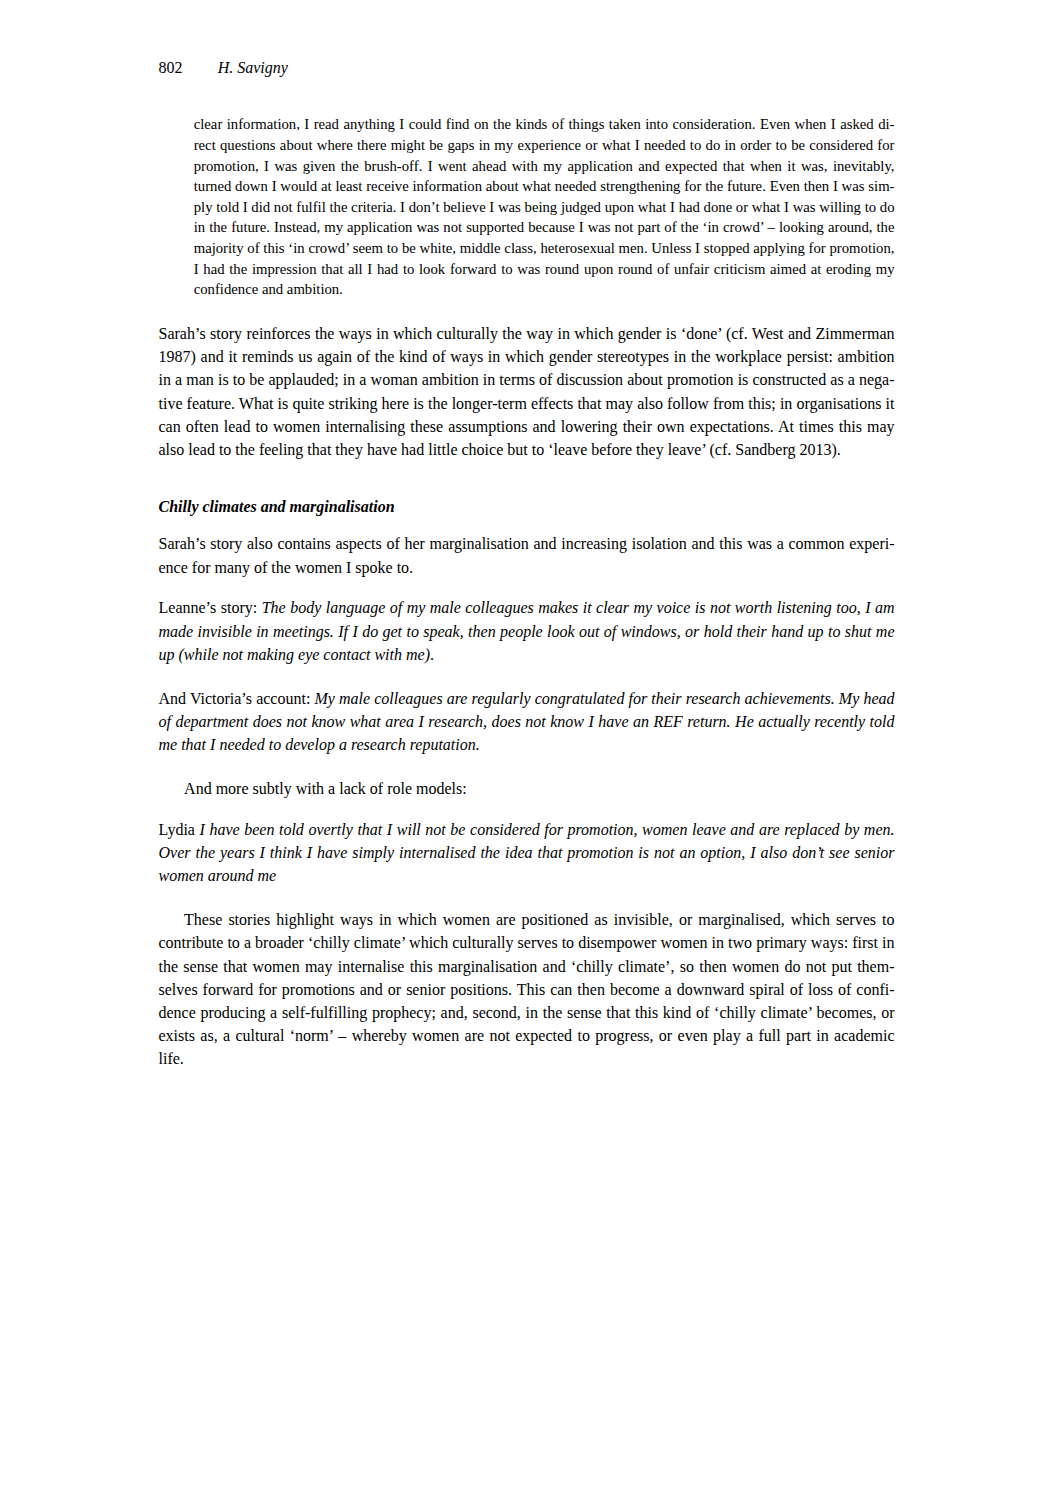802 H. Savigny
clear information, I read anything I could find on the kinds of things taken into consideration. Even when I asked direct questions about where there might be gaps in my experience or what I needed to do in order to be considered for promotion, I was given the brush-off. I went ahead with my application and expected that when it was, inevitably, turned down I would at least receive information about what needed strengthening for the future. Even then I was simply told I did not fulfil the criteria. I don’t believe I was being judged upon what I had done or what I was willing to do in the future. Instead, my application was not supported because I was not part of the ‘in crowd’ – looking around, the majority of this ‘in crowd’ seem to be white, middle class, heterosexual men. Unless I stopped applying for promotion, I had the impression that all I had to look forward to was round upon round of unfair criticism aimed at eroding my confidence and ambition.
Sarah’s story reinforces the ways in which culturally the way in which gender is ‘done’ (cf. West and Zimmerman 1987) and it reminds us again of the kind of ways in which gender stereotypes in the workplace persist: ambition in a man is to be applauded; in a woman ambition in terms of discussion about promotion is constructed as a negative feature. What is quite striking here is the longer-term effects that may also follow from this; in organisations it can often lead to women internalising these assumptions and lowering their own expectations. At times this may also lead to the feeling that they have had little choice but to ‘leave before they leave’ (cf. Sandberg 2013).
Chilly climates and marginalisation
Sarah’s story also contains aspects of her marginalisation and increasing isolation and this was a common experience for many of the women I spoke to.
Leanne’s story: The body language of my male colleagues makes it clear my voice is not worth listening too, I am made invisible in meetings. If I do get to speak, then people look out of windows, or hold their hand up to shut me up (while not making eye contact with me).
And Victoria’s account: My male colleagues are regularly congratulated for their research achievements. My head of department does not know what area I research, does not know I have an REF return. He actually recently told me that I needed to develop a research reputation.
And more subtly with a lack of role models:
Lydia I have been told overtly that I will not be considered for promotion, women leave and are replaced by men. Over the years I think I have simply internalised the idea that promotion is not an option, I also don’t see senior women around me
These stories highlight ways in which women are positioned as invisible, or marginalised, which serves to contribute to a broader ‘chilly climate’ which culturally serves to disempower women in two primary ways: first in the sense that women may internalise this marginalisation and ‘chilly climate’, so then women do not put themselves forward for promotions and or senior positions. This can then become a downward spiral of loss of confidence producing a self-fulfilling prophecy; and, second, in the sense that this kind of ‘chilly climate’ becomes, or exists as, a cultural ‘norm’ – whereby women are not expected to progress, or even play a full part in academic life.